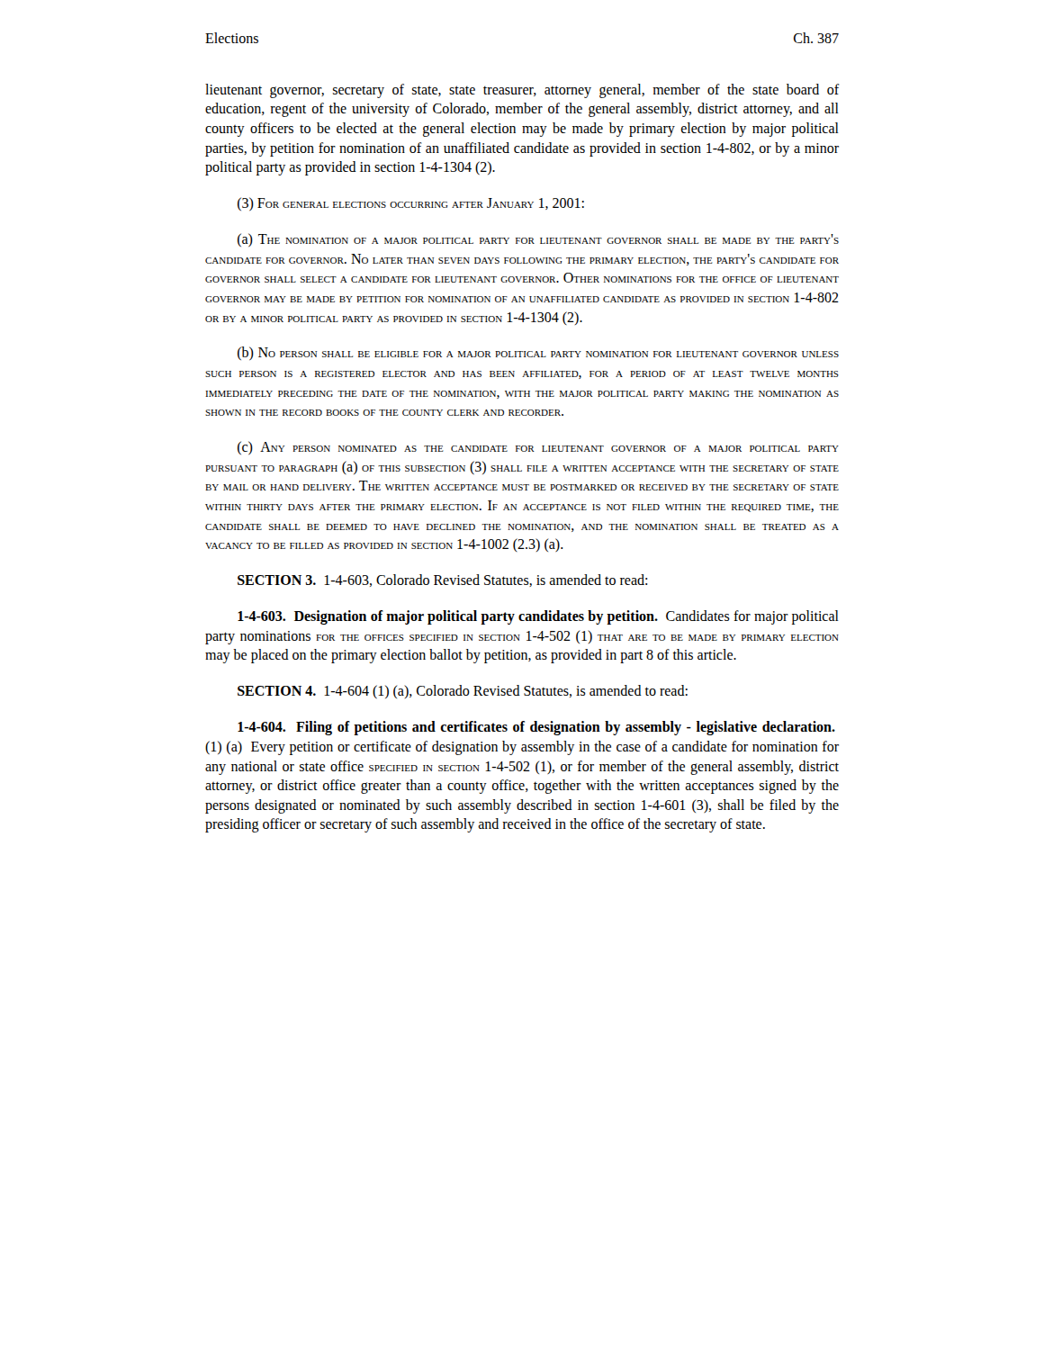Elections
Ch. 387
lieutenant governor, secretary of state, state treasurer, attorney general, member of the state board of education, regent of the university of Colorado, member of the general assembly, district attorney, and all county officers to be elected at the general election may be made by primary election by major political parties, by petition for nomination of an unaffiliated candidate as provided in section 1-4-802, or by a minor political party as provided in section 1-4-1304 (2).
(3) For general elections occurring after January 1, 2001:
(a) The nomination of a major political party for lieutenant governor shall be made by the party's candidate for governor. No later than seven days following the primary election, the party's candidate for governor shall select a candidate for lieutenant governor. Other nominations for the office of lieutenant governor may be made by petition for nomination of an unaffiliated candidate as provided in section 1-4-802 or by a minor political party as provided in section 1-4-1304 (2).
(b) No person shall be eligible for a major political party nomination for lieutenant governor unless such person is a registered elector and has been affiliated, for a period of at least twelve months immediately preceding the date of the nomination, with the major political party making the nomination as shown in the record books of the county clerk and recorder.
(c) Any person nominated as the candidate for lieutenant governor of a major political party pursuant to paragraph (a) of this subsection (3) shall file a written acceptance with the secretary of state by mail or hand delivery. The written acceptance must be postmarked or received by the secretary of state within thirty days after the primary election. If an acceptance is not filed within the required time, the candidate shall be deemed to have declined the nomination, and the nomination shall be treated as a vacancy to be filled as provided in section 1-4-1002 (2.3) (a).
SECTION 3. 1-4-603, Colorado Revised Statutes, is amended to read:
1-4-603. Designation of major political party candidates by petition. Candidates for major political party nominations for the offices specified in section 1-4-502 (1) that are to be made by primary election may be placed on the primary election ballot by petition, as provided in part 8 of this article.
SECTION 4. 1-4-604 (1) (a), Colorado Revised Statutes, is amended to read:
1-4-604. Filing of petitions and certificates of designation by assembly - legislative declaration. (1) (a) Every petition or certificate of designation by assembly in the case of a candidate for nomination for any national or state office specified in section 1-4-502 (1), or for member of the general assembly, district attorney, or district office greater than a county office, together with the written acceptances signed by the persons designated or nominated by such assembly described in section 1-4-601 (3), shall be filed by the presiding officer or secretary of such assembly and received in the office of the secretary of state.